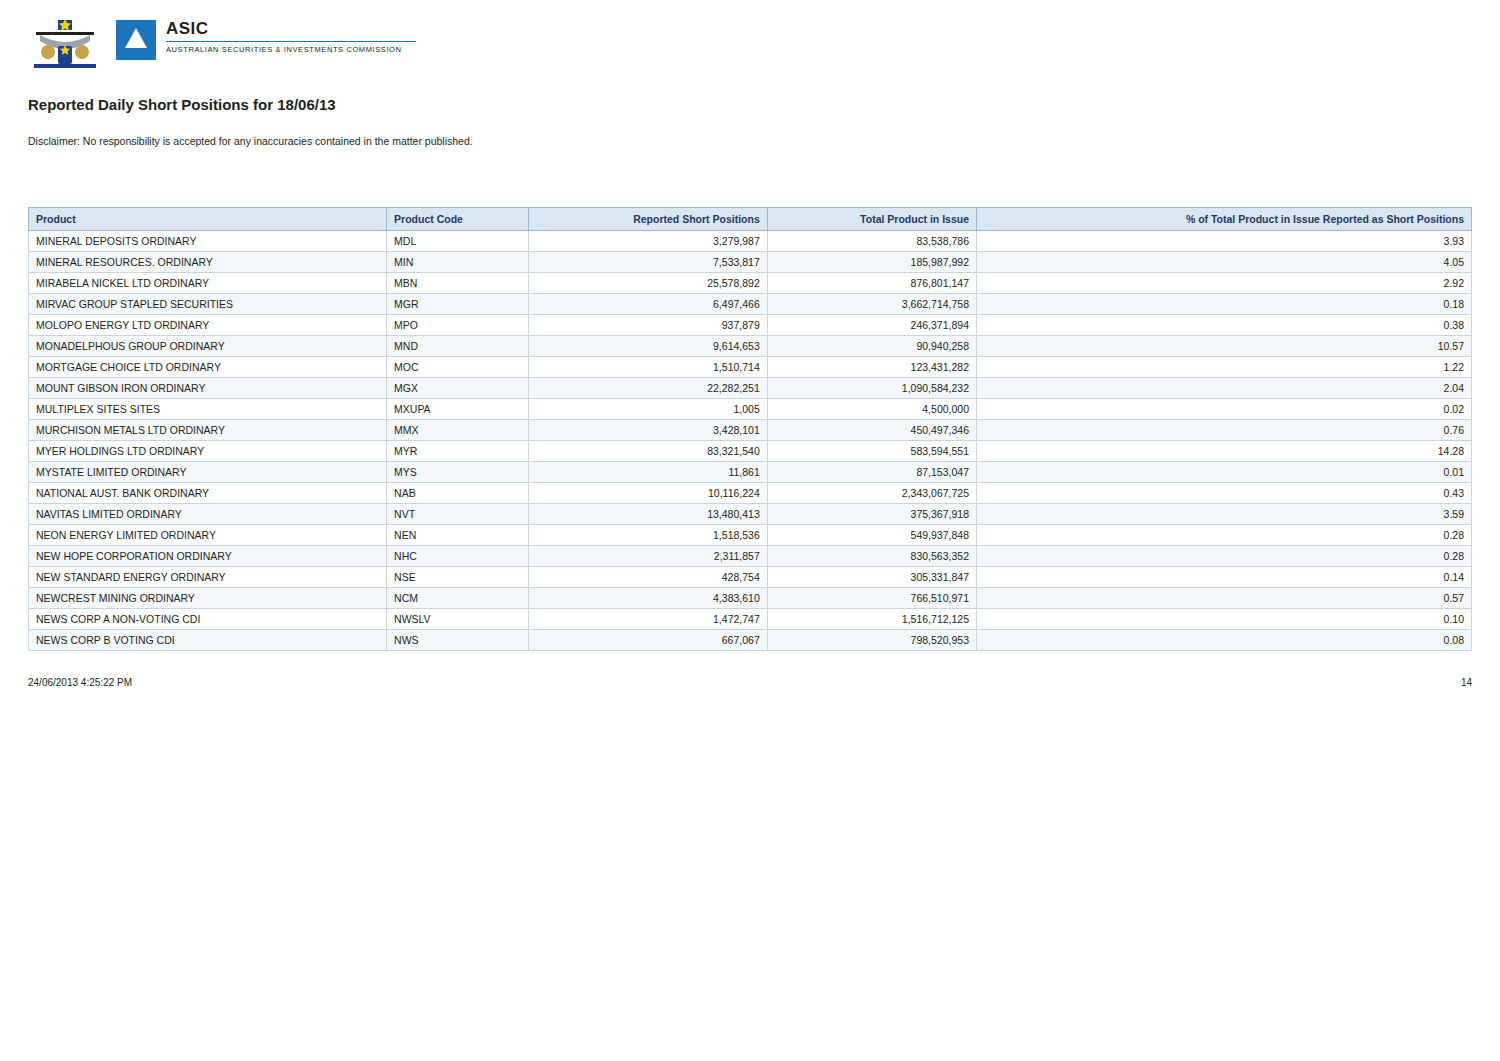ASIC
Australian Securities & Investments Commission
Reported Daily Short Positions for 18/06/13
Disclaimer: No responsibility is accepted for any inaccuracies contained in the matter published.
| Product | Product Code | Reported Short Positions | Total Product in Issue | % of Total Product in Issue Reported as Short Positions |
| --- | --- | --- | --- | --- |
| MINERAL DEPOSITS ORDINARY | MDL | 3,279,987 | 83,538,786 | 3.93 |
| MINERAL RESOURCES. ORDINARY | MIN | 7,533,817 | 185,987,992 | 4.05 |
| MIRABELA NICKEL LTD ORDINARY | MBN | 25,578,892 | 876,801,147 | 2.92 |
| MIRVAC GROUP STAPLED SECURITIES | MGR | 6,497,466 | 3,662,714,758 | 0.18 |
| MOLOPO ENERGY LTD ORDINARY | MPO | 937,879 | 246,371,894 | 0.38 |
| MONADELPHOUS GROUP ORDINARY | MND | 9,614,653 | 90,940,258 | 10.57 |
| MORTGAGE CHOICE LTD ORDINARY | MOC | 1,510,714 | 123,431,282 | 1.22 |
| MOUNT GIBSON IRON ORDINARY | MGX | 22,282,251 | 1,090,584,232 | 2.04 |
| MULTIPLEX SITES SITES | MXUPA | 1,005 | 4,500,000 | 0.02 |
| MURCHISON METALS LTD ORDINARY | MMX | 3,428,101 | 450,497,346 | 0.76 |
| MYER HOLDINGS LTD ORDINARY | MYR | 83,321,540 | 583,594,551 | 14.28 |
| MYSTATE LIMITED ORDINARY | MYS | 11,861 | 87,153,047 | 0.01 |
| NATIONAL AUST. BANK ORDINARY | NAB | 10,116,224 | 2,343,067,725 | 0.43 |
| NAVITAS LIMITED ORDINARY | NVT | 13,480,413 | 375,367,918 | 3.59 |
| NEON ENERGY LIMITED ORDINARY | NEN | 1,518,536 | 549,937,848 | 0.28 |
| NEW HOPE CORPORATION ORDINARY | NHC | 2,311,857 | 830,563,352 | 0.28 |
| NEW STANDARD ENERGY ORDINARY | NSE | 428,754 | 305,331,847 | 0.14 |
| NEWCREST MINING ORDINARY | NCM | 4,383,610 | 766,510,971 | 0.57 |
| NEWS CORP A NON-VOTING CDI | NWSLV | 1,472,747 | 1,516,712,125 | 0.10 |
| NEWS CORP B VOTING CDI | NWS | 667,067 | 798,520,953 | 0.08 |
24/06/2013 4:25:22 PM
14